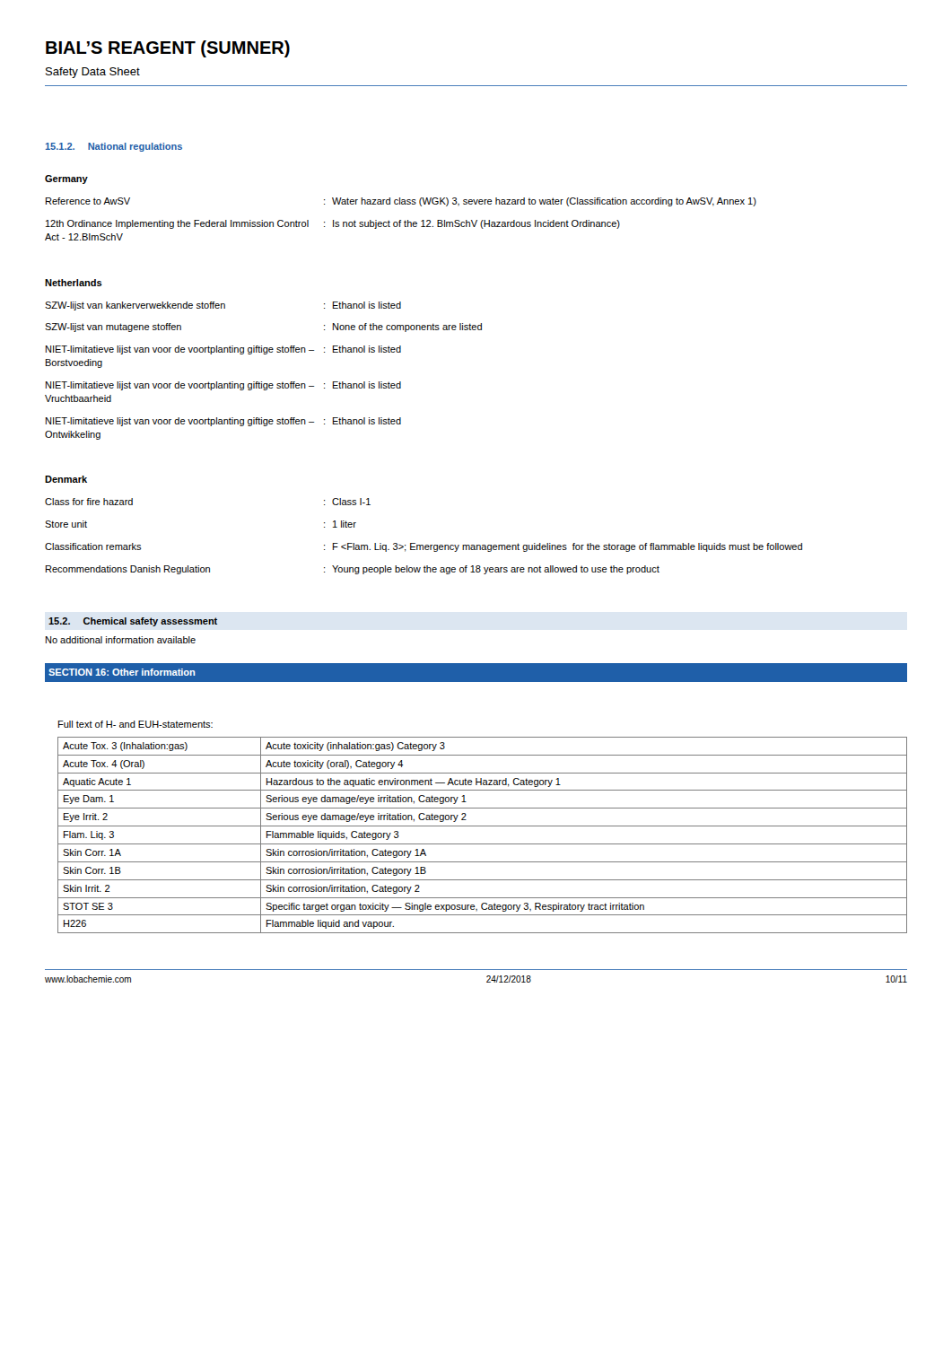BIAL’S REAGENT (SUMNER)
Safety Data Sheet
15.1.2. National regulations
Germany
| Reference to AwSV | : | Water hazard class (WGK) 3, severe hazard to water (Classification according to AwSV, Annex 1) |
| 12th Ordinance Implementing the Federal Immission Control Act - 12.BImSchV | : | Is not subject of the 12. BlmSchV (Hazardous Incident Ordinance) |
Netherlands
| SZW-lijst van kankerverwekkende stoffen | : | Ethanol is listed |
| SZW-lijst van mutagene stoffen | : | None of the components are listed |
| NIET-limitatieve lijst van voor de voortplanting giftige stoffen – Borstvoeding | : | Ethanol is listed |
| NIET-limitatieve lijst van voor de voortplanting giftige stoffen – Vruchtbaarheid | : | Ethanol is listed |
| NIET-limitatieve lijst van voor de voortplanting giftige stoffen – Ontwikkeling | : | Ethanol is listed |
Denmark
| Class for fire hazard | : | Class I-1 |
| Store unit | : | 1 liter |
| Classification remarks | : | F <Flam. Liq. 3>; Emergency management guidelines for the storage of flammable liquids must be followed |
| Recommendations Danish Regulation | : | Young people below the age of 18 years are not allowed to use the product |
15.2. Chemical safety assessment
No additional information available
SECTION 16: Other information
Full text of H- and EUH-statements:
| Acute Tox. 3 (Inhalation:gas) | Acute toxicity (inhalation:gas) Category 3 |
| Acute Tox. 4 (Oral) | Acute toxicity (oral), Category 4 |
| Aquatic Acute 1 | Hazardous to the aquatic environment — Acute Hazard, Category 1 |
| Eye Dam. 1 | Serious eye damage/eye irritation, Category 1 |
| Eye Irrit. 2 | Serious eye damage/eye irritation, Category 2 |
| Flam. Liq. 3 | Flammable liquids, Category 3 |
| Skin Corr. 1A | Skin corrosion/irritation, Category 1A |
| Skin Corr. 1B | Skin corrosion/irritation, Category 1B |
| Skin Irrit. 2 | Skin corrosion/irritation, Category 2 |
| STOT SE 3 | Specific target organ toxicity — Single exposure, Category 3, Respiratory tract irritation |
| H226 | Flammable liquid and vapour. |
www.lobachemie.com
24/12/2018
10/11